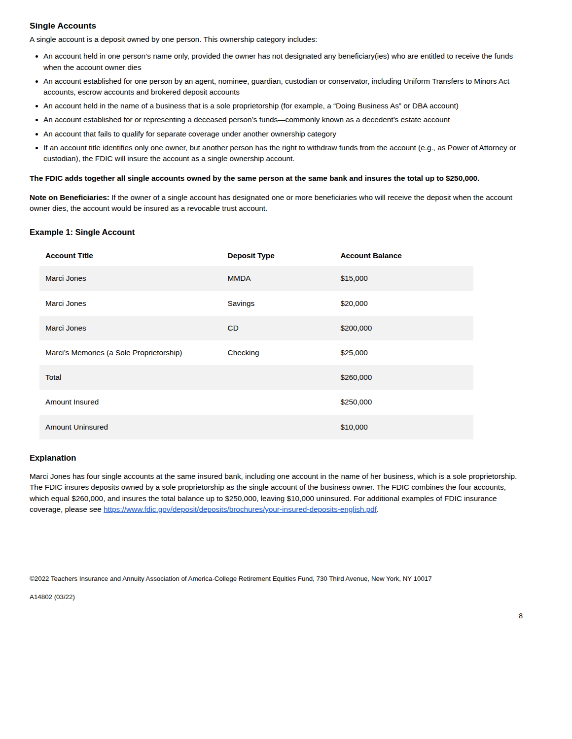Single Accounts
A single account is a deposit owned by one person. This ownership category includes:
An account held in one person’s name only, provided the owner has not designated any beneficiary(ies) who are entitled to receive the funds when the account owner dies
An account established for one person by an agent, nominee, guardian, custodian or conservator, including Uniform Transfers to Minors Act accounts, escrow accounts and brokered deposit accounts
An account held in the name of a business that is a sole proprietorship (for example, a “Doing Business As” or DBA account)
An account established for or representing a deceased person’s funds—commonly known as a decedent’s estate account
An account that fails to qualify for separate coverage under another ownership category
If an account title identifies only one owner, but another person has the right to withdraw funds from the account (e.g., as Power of Attorney or custodian), the FDIC will insure the account as a single ownership account.
The FDIC adds together all single accounts owned by the same person at the same bank and insures the total up to $250,000.
Note on Beneficiaries: If the owner of a single account has designated one or more beneficiaries who will receive the deposit when the account owner dies, the account would be insured as a revocable trust account.
Example 1: Single Account
| Account Title | Deposit Type | Account Balance |
| --- | --- | --- |
| Marci Jones | MMDA | $15,000 |
| Marci Jones | Savings | $20,000 |
| Marci Jones | CD | $200,000 |
| Marci’s Memories (a Sole Proprietorship) | Checking | $25,000 |
| Total | | $260,000 |
| Amount Insured | | $250,000 |
| Amount Uninsured | | $10,000 |
Explanation
Marci Jones has four single accounts at the same insured bank, including one account in the name of her business, which is a sole proprietorship. The FDIC insures deposits owned by a sole proprietorship as the single account of the business owner. The FDIC combines the four accounts, which equal $260,000, and insures the total balance up to $250,000, leaving $10,000 uninsured. For additional examples of FDIC insurance coverage, please see https://www.fdic.gov/deposit/deposits/brochures/your-insured-deposits-english.pdf.
©2022 Teachers Insurance and Annuity Association of America-College Retirement Equities Fund, 730 Third Avenue, New York, NY 10017
A14802 (03/22)
8